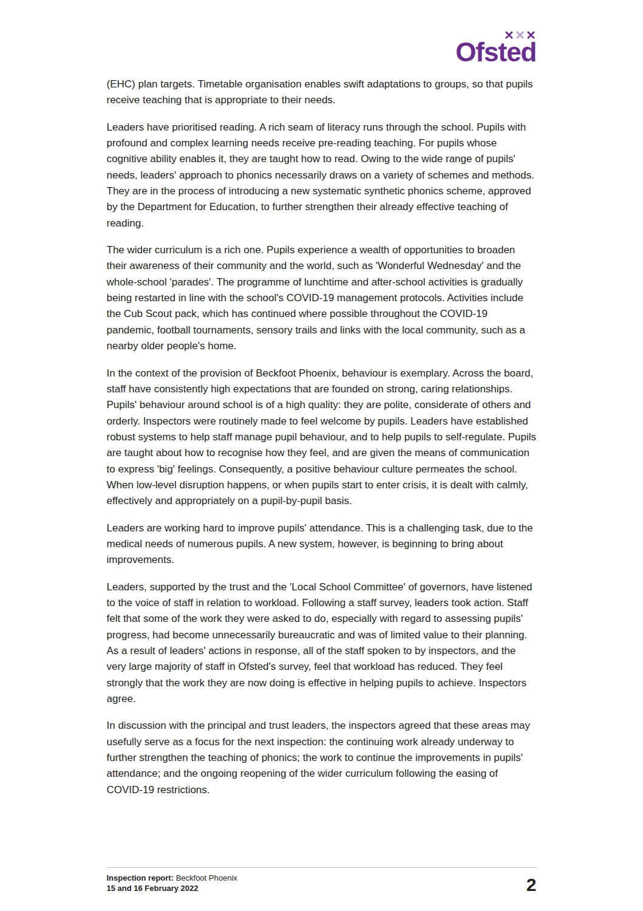✕✕✕
Ofsted
(EHC) plan targets. Timetable organisation enables swift adaptations to groups, so that pupils receive teaching that is appropriate to their needs.
Leaders have prioritised reading. A rich seam of literacy runs through the school. Pupils with profound and complex learning needs receive pre-reading teaching. For pupils whose cognitive ability enables it, they are taught how to read. Owing to the wide range of pupils' needs, leaders' approach to phonics necessarily draws on a variety of schemes and methods. They are in the process of introducing a new systematic synthetic phonics scheme, approved by the Department for Education, to further strengthen their already effective teaching of reading.
The wider curriculum is a rich one. Pupils experience a wealth of opportunities to broaden their awareness of their community and the world, such as 'Wonderful Wednesday' and the whole-school 'parades'. The programme of lunchtime and after-school activities is gradually being restarted in line with the school's COVID-19 management protocols. Activities include the Cub Scout pack, which has continued where possible throughout the COVID-19 pandemic, football tournaments, sensory trails and links with the local community, such as a nearby older people's home.
In the context of the provision of Beckfoot Phoenix, behaviour is exemplary. Across the board, staff have consistently high expectations that are founded on strong, caring relationships. Pupils' behaviour around school is of a high quality: they are polite, considerate of others and orderly. Inspectors were routinely made to feel welcome by pupils. Leaders have established robust systems to help staff manage pupil behaviour, and to help pupils to self-regulate. Pupils are taught about how to recognise how they feel, and are given the means of communication to express 'big' feelings. Consequently, a positive behaviour culture permeates the school. When low-level disruption happens, or when pupils start to enter crisis, it is dealt with calmly, effectively and appropriately on a pupil-by-pupil basis.
Leaders are working hard to improve pupils' attendance. This is a challenging task, due to the medical needs of numerous pupils. A new system, however, is beginning to bring about improvements.
Leaders, supported by the trust and the 'Local School Committee' of governors, have listened to the voice of staff in relation to workload. Following a staff survey, leaders took action. Staff felt that some of the work they were asked to do, especially with regard to assessing pupils' progress, had become unnecessarily bureaucratic and was of limited value to their planning. As a result of leaders' actions in response, all of the staff spoken to by inspectors, and the very large majority of staff in Ofsted's survey, feel that workload has reduced. They feel strongly that the work they are now doing is effective in helping pupils to achieve. Inspectors agree.
In discussion with the principal and trust leaders, the inspectors agreed that these areas may usefully serve as a focus for the next inspection: the continuing work already underway to further strengthen the teaching of phonics; the work to continue the improvements in pupils' attendance; and the ongoing reopening of the wider curriculum following the easing of COVID-19 restrictions.
Inspection report: Beckfoot Phoenix
15 and 16 February 2022
2